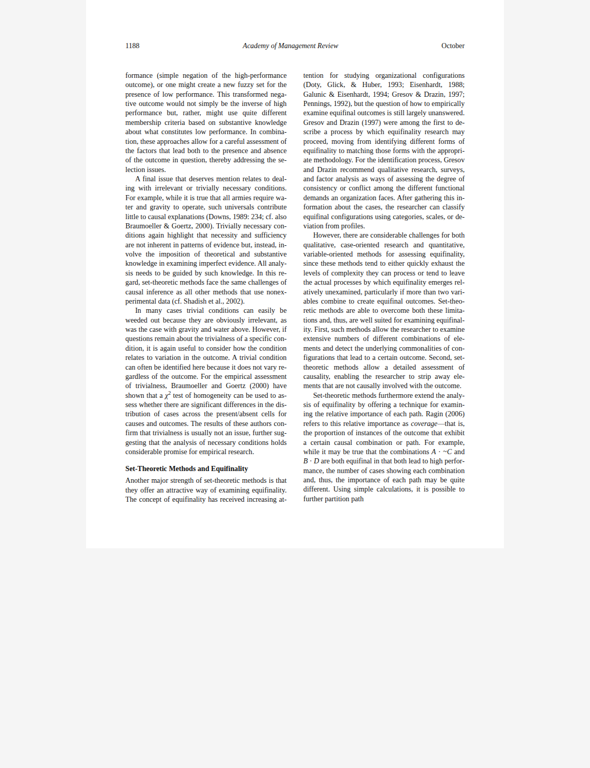1188 Academy of Management Review October
formance (simple negation of the high-performance outcome), or one might create a new fuzzy set for the presence of low performance. This transformed negative outcome would not simply be the inverse of high performance but, rather, might use quite different membership criteria based on substantive knowledge about what constitutes low performance. In combination, these approaches allow for a careful assessment of the factors that lead both to the presence and absence of the outcome in question, thereby addressing the selection issues.
A final issue that deserves mention relates to dealing with irrelevant or trivially necessary conditions. For example, while it is true that all armies require water and gravity to operate, such universals contribute little to causal explanations (Downs, 1989: 234; cf. also Braumoeller & Goertz, 2000). Trivially necessary conditions again highlight that necessity and sufficiency are not inherent in patterns of evidence but, instead, involve the imposition of theoretical and substantive knowledge in examining imperfect evidence. All analysis needs to be guided by such knowledge. In this regard, set-theoretic methods face the same challenges of causal inference as all other methods that use nonexperimental data (cf. Shadish et al., 2002).
In many cases trivial conditions can easily be weeded out because they are obviously irrelevant, as was the case with gravity and water above. However, if questions remain about the trivialness of a specific condition, it is again useful to consider how the condition relates to variation in the outcome. A trivial condition can often be identified here because it does not vary regardless of the outcome. For the empirical assessment of trivialness, Braumoeller and Goertz (2000) have shown that a χ2 test of homogeneity can be used to assess whether there are significant differences in the distribution of cases across the present/absent cells for causes and outcomes. The results of these authors confirm that trivialness is usually not an issue, further suggesting that the analysis of necessary conditions holds considerable promise for empirical research.
Set-Theoretic Methods and Equifinality
Another major strength of set-theoretic methods is that they offer an attractive way of examining equifinality. The concept of equifinality has received increasing attention for studying organizational configurations (Doty, Glick, & Huber, 1993; Eisenhardt, 1988; Galunic & Eisenhardt, 1994; Gresov & Drazin, 1997; Pennings, 1992), but the question of how to empirically examine equifinal outcomes is still largely unanswered. Gresov and Drazin (1997) were among the first to describe a process by which equifinality research may proceed, moving from identifying different forms of equifinality to matching those forms with the appropriate methodology. For the identification process, Gresov and Drazin recommend qualitative research, surveys, and factor analysis as ways of assessing the degree of consistency or conflict among the different functional demands an organization faces. After gathering this information about the cases, the researcher can classify equifinal configurations using categories, scales, or deviation from profiles.
However, there are considerable challenges for both qualitative, case-oriented research and quantitative, variable-oriented methods for assessing equifinality, since these methods tend to either quickly exhaust the levels of complexity they can process or tend to leave the actual processes by which equifinality emerges relatively unexamined, particularly if more than two variables combine to create equifinal outcomes. Set-theoretic methods are able to overcome both these limitations and, thus, are well suited for examining equifinality. First, such methods allow the researcher to examine extensive numbers of different combinations of elements and detect the underlying commonalities of configurations that lead to a certain outcome. Second, set-theoretic methods allow a detailed assessment of causality, enabling the researcher to strip away elements that are not causally involved with the outcome.
Set-theoretic methods furthermore extend the analysis of equifinality by offering a technique for examining the relative importance of each path. Ragin (2006) refers to this relative importance as coverage—that is, the proportion of instances of the outcome that exhibit a certain causal combination or path. For example, while it may be true that the combinations A · ~C and B · D are both equifinal in that both lead to high performance, the number of cases showing each combination and, thus, the importance of each path may be quite different. Using simple calculations, it is possible to further partition path